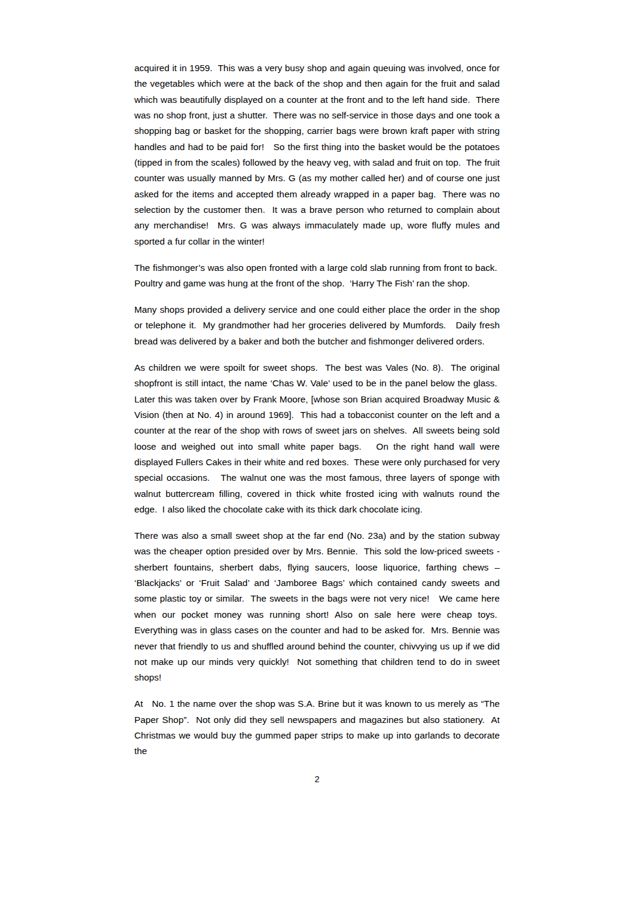acquired it in 1959. This was a very busy shop and again queuing was involved, once for the vegetables which were at the back of the shop and then again for the fruit and salad which was beautifully displayed on a counter at the front and to the left hand side. There was no shop front, just a shutter. There was no self-service in those days and one took a shopping bag or basket for the shopping, carrier bags were brown kraft paper with string handles and had to be paid for! So the first thing into the basket would be the potatoes (tipped in from the scales) followed by the heavy veg, with salad and fruit on top. The fruit counter was usually manned by Mrs. G (as my mother called her) and of course one just asked for the items and accepted them already wrapped in a paper bag. There was no selection by the customer then. It was a brave person who returned to complain about any merchandise! Mrs. G was always immaculately made up, wore fluffy mules and sported a fur collar in the winter!
The fishmonger’s was also open fronted with a large cold slab running from front to back. Poultry and game was hung at the front of the shop. ‘Harry The Fish’ ran the shop.
Many shops provided a delivery service and one could either place the order in the shop or telephone it. My grandmother had her groceries delivered by Mumfords. Daily fresh bread was delivered by a baker and both the butcher and fishmonger delivered orders.
As children we were spoilt for sweet shops. The best was Vales (No. 8). The original shopfront is still intact, the name ‘Chas W. Vale’ used to be in the panel below the glass. Later this was taken over by Frank Moore, [whose son Brian acquired Broadway Music & Vision (then at No. 4) in around 1969]. This had a tobacconist counter on the left and a counter at the rear of the shop with rows of sweet jars on shelves. All sweets being sold loose and weighed out into small white paper bags. On the right hand wall were displayed Fullers Cakes in their white and red boxes. These were only purchased for very special occasions. The walnut one was the most famous, three layers of sponge with walnut buttercream filling, covered in thick white frosted icing with walnuts round the edge. I also liked the chocolate cake with its thick dark chocolate icing.
There was also a small sweet shop at the far end (No. 23a) and by the station subway was the cheaper option presided over by Mrs. Bennie. This sold the low-priced sweets - sherbert fountains, sherbert dabs, flying saucers, loose liquorice, farthing chews – ‘Blackjacks’ or ‘Fruit Salad’ and ‘Jamboree Bags’ which contained candy sweets and some plastic toy or similar. The sweets in the bags were not very nice! We came here when our pocket money was running short! Also on sale here were cheap toys. Everything was in glass cases on the counter and had to be asked for. Mrs. Bennie was never that friendly to us and shuffled around behind the counter, chivvying us up if we did not make up our minds very quickly! Not something that children tend to do in sweet shops!
At No. 1 the name over the shop was S.A. Brine but it was known to us merely as “The Paper Shop”. Not only did they sell newspapers and magazines but also stationery. At Christmas we would buy the gummed paper strips to make up into garlands to decorate the
2